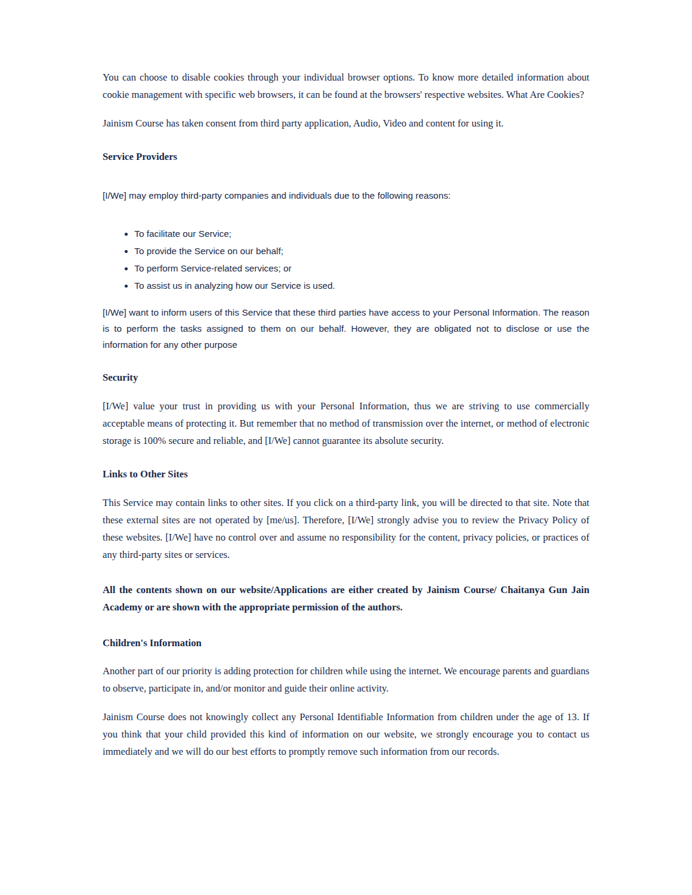You can choose to disable cookies through your individual browser options. To know more detailed information about cookie management with specific web browsers, it can be found at the browsers' respective websites. What Are Cookies?
Jainism Course has taken consent from third party application, Audio, Video and content for using it.
Service Providers
[I/We] may employ third-party companies and individuals due to the following reasons:
To facilitate our Service;
To provide the Service on our behalf;
To perform Service-related services; or
To assist us in analyzing how our Service is used.
[I/We] want to inform users of this Service that these third parties have access to your Personal Information. The reason is to perform the tasks assigned to them on our behalf. However, they are obligated not to disclose or use the information for any other purpose
Security
[I/We] value your trust in providing us with your Personal Information, thus we are striving to use commercially acceptable means of protecting it. But remember that no method of transmission over the internet, or method of electronic storage is 100% secure and reliable, and [I/We] cannot guarantee its absolute security.
Links to Other Sites
This Service may contain links to other sites. If you click on a third-party link, you will be directed to that site. Note that these external sites are not operated by [me/us]. Therefore, [I/We] strongly advise you to review the Privacy Policy of these websites. [I/We] have no control over and assume no responsibility for the content, privacy policies, or practices of any third-party sites or services.
All the contents shown on our website/Applications are either created by Jainism Course/ Chaitanya Gun Jain Academy or are shown with the appropriate permission of the authors.
Children's Information
Another part of our priority is adding protection for children while using the internet. We encourage parents and guardians to observe, participate in, and/or monitor and guide their online activity.
Jainism Course does not knowingly collect any Personal Identifiable Information from children under the age of 13. If you think that your child provided this kind of information on our website, we strongly encourage you to contact us immediately and we will do our best efforts to promptly remove such information from our records.